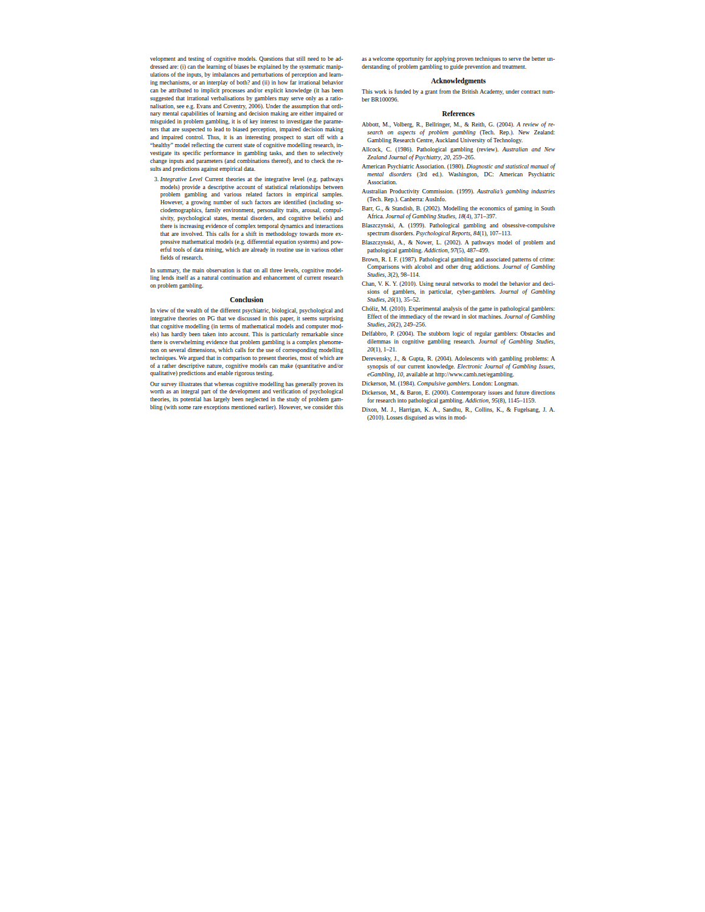velopment and testing of cognitive models. Questions that still need to be addressed are: (i) can the learning of biases be explained by the systematic manipulations of the inputs, by imbalances and perturbations of perception and learning mechanisms, or an interplay of both? and (ii) in how far irrational behavior can be attributed to implicit processes and/or explicit knowledge (it has been suggested that irrational verbalisations by gamblers may serve only as a rationalisation, see e.g. Evans and Coventry, 2006). Under the assumption that ordinary mental capabilities of learning and decision making are either impaired or misguided in problem gambling, it is of key interest to investigate the parameters that are suspected to lead to biased perception, impaired decision making and impaired control. Thus, it is an interesting prospect to start off with a “healthy” model reflecting the current state of cognitive modelling research, investigate its specific performance in gambling tasks, and then to selectively change inputs and parameters (and combinations thereof), and to check the results and predictions against empirical data.
Integrative Level Current theories at the integrative level (e.g. pathways models) provide a descriptive account of statistical relationships between problem gambling and various related factors in empirical samples. However, a growing number of such factors are identified (including sociodemographics, family environment, personality traits, arousal, compulsivity, psychological states, mental disorders, and cognitive beliefs) and there is increasing evidence of complex temporal dynamics and interactions that are involved. This calls for a shift in methodology towards more expressive mathematical models (e.g. differential equation systems) and powerful tools of data mining, which are already in routine use in various other fields of research.
In summary, the main observation is that on all three levels, cognitive modelling lends itself as a natural continuation and enhancement of current research on problem gambling.
Conclusion
In view of the wealth of the different psychiatric, biological, psychological and integrative theories on PG that we discussed in this paper, it seems surprising that cognitive modelling (in terms of mathematical models and computer models) has hardly been taken into account. This is particularly remarkable since there is overwhelming evidence that problem gambling is a complex phenomenon on several dimensions, which calls for the use of corresponding modelling techniques. We argued that in comparison to present theories, most of which are of a rather descriptive nature, cognitive models can make (quantitative and/or qualitative) predictions and enable rigorous testing.
Our survey illustrates that whereas cognitive modelling has generally proven its worth as an integral part of the development and verification of psychological theories, its potential has largely been neglected in the study of problem gambling (with some rare exceptions mentioned earlier). However, we consider this as a welcome opportunity for applying proven techniques to serve the better understanding of problem gambling to guide prevention and treatment.
Acknowledgments
This work is funded by a grant from the British Academy, under contract number BR100096.
References
Abbott, M., Volberg, R., Bellringer, M., & Reith, G. (2004). A review of research on aspects of problem gambling (Tech. Rep.). New Zealand: Gambling Research Centre, Auckland University of Technology.
Allcock, C. (1986). Pathological gambling (review). Australian and New Zealand Journal of Psychiatry, 20, 259–265.
American Psychiatric Association. (1980). Diagnostic and statistical manual of mental disorders (3rd ed.). Washington, DC: American Psychiatric Association.
Australian Productivity Commission. (1999). Australia’s gambling industries (Tech. Rep.). Canberra: AusInfo.
Barr, G., & Standish, B. (2002). Modelling the economics of gaming in South Africa. Journal of Gambling Studies, 18(4), 371–397.
Blaszczynski, A. (1999). Pathological gambling and obsessive-compulsive spectrum disorders. Psychological Reports, 84(1), 107–113.
Blaszczynski, A., & Nower, L. (2002). A pathways model of problem and pathological gambling. Addiction, 97(5), 487–499.
Brown, R. I. F. (1987). Pathological gambling and associated patterns of crime: Comparisons with alcohol and other drug addictions. Journal of Gambling Studies, 3(2), 98–114.
Chan, V. K. Y. (2010). Using neural networks to model the behavior and decisions of gamblers, in particular, cyber-gamblers. Journal of Gambling Studies, 26(1), 35–52.
Chóliz, M. (2010). Experimental analysis of the game in pathological gamblers: Effect of the immediacy of the reward in slot machines. Journal of Gambling Studies, 26(2), 249–256.
Delfabbro, P. (2004). The stubborn logic of regular gamblers: Obstacles and dilemmas in cognitive gambling research. Journal of Gambling Studies, 20(1), 1–21.
Derevensky, J., & Gupta, R. (2004). Adolescents with gambling problems: A synopsis of our current knowledge. Electronic Journal of Gambling Issues, eGambling, 10, available at http://www.camh.net/egambling.
Dickerson, M. (1984). Compulsive gamblers. London: Longman.
Dickerson, M., & Baron, E. (2000). Contemporary issues and future directions for research into pathological gambling. Addiction, 95(8), 1145–1159.
Dixon, M. J., Harrigan, K. A., Sandhu, R., Collins, K., & Fugelsang, J. A. (2010). Losses disguised as wins in mod-